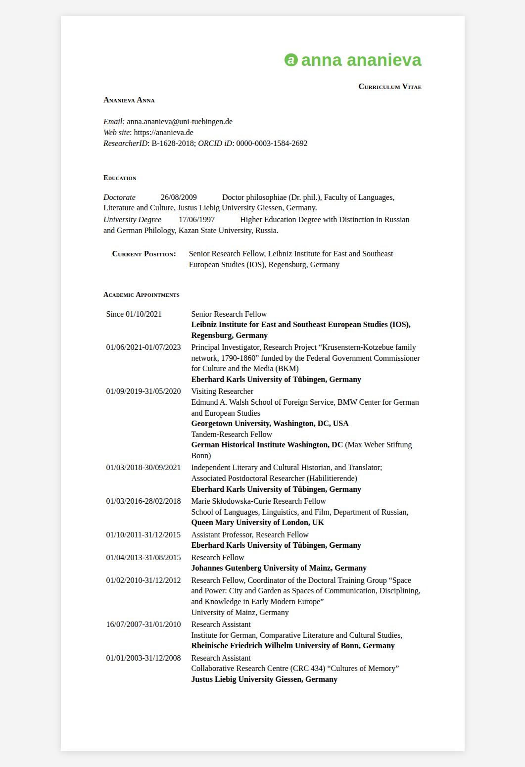a anna ananieva
Curriculum Vitae
Ananieva Anna
Email: anna.ananieva@uni-tuebingen.de
Web site: https://ananieva.de
ResearcherID: B-1628-2018; ORCID iD: 0000-0003-1584-2692
Education
Doctorate 26/08/2009 Doctor philosophiae (Dr. phil.), Faculty of Languages, Literature and Culture, Justus Liebig University Giessen, Germany.
University Degree 17/06/1997 Higher Education Degree with Distinction in Russian and German Philology, Kazan State University, Russia.
| Current Position: | Senior Research Fellow, Leibniz Institute for East and Southeast European Studies (IOS), Regensburg, Germany |
Academic Appointments
| Since 01/10/2021 | Senior Research Fellow Leibniz Institute for East and Southeast European Studies (IOS), Regensburg, Germany |
| 01/06/2021-01/07/2023 | Principal Investigator, Research Project “Krusenstern-Kotzebue family network, 1790-1860” funded by the Federal Government Commissioner for Culture and the Media (BKM) Eberhard Karls University of Tübingen, Germany |
| 01/09/2019-31/05/2020 | Visiting Researcher Edmund A. Walsh School of Foreign Service, BMW Center for German and European Studies Georgetown University, Washington, DC, USA Tandem-Research Fellow German Historical Institute Washington, DC (Max Weber Stiftung Bonn) |
| 01/03/2018-30/09/2021 | Independent Literary and Cultural Historian, and Translator; Associated Postdoctoral Researcher (Habilitierende) Eberhard Karls University of Tübingen, Germany |
| 01/03/2016-28/02/2018 | Marie Skłodowska-Curie Research Fellow School of Languages, Linguistics, and Film, Department of Russian, Queen Mary University of London, UK |
| 01/10/2011-31/12/2015 | Assistant Professor, Research Fellow Eberhard Karls University of Tübingen, Germany |
| 01/04/2013-31/08/2015 | Research Fellow Johannes Gutenberg University of Mainz, Germany |
| 01/02/2010-31/12/2012 | Research Fellow, Coordinator of the Doctoral Training Group “Space and Power: City and Garden as Spaces of Communication, Disciplining, and Knowledge in Early Modern Europe” University of Mainz, Germany |
| 16/07/2007-31/01/2010 | Research Assistant Institute for German, Comparative Literature and Cultural Studies, Rheinische Friedrich Wilhelm University of Bonn, Germany |
| 01/01/2003-31/12/2008 | Research Assistant Collaborative Research Centre (CRC 434) “Cultures of Memory” Justus Liebig University Giessen, Germany |